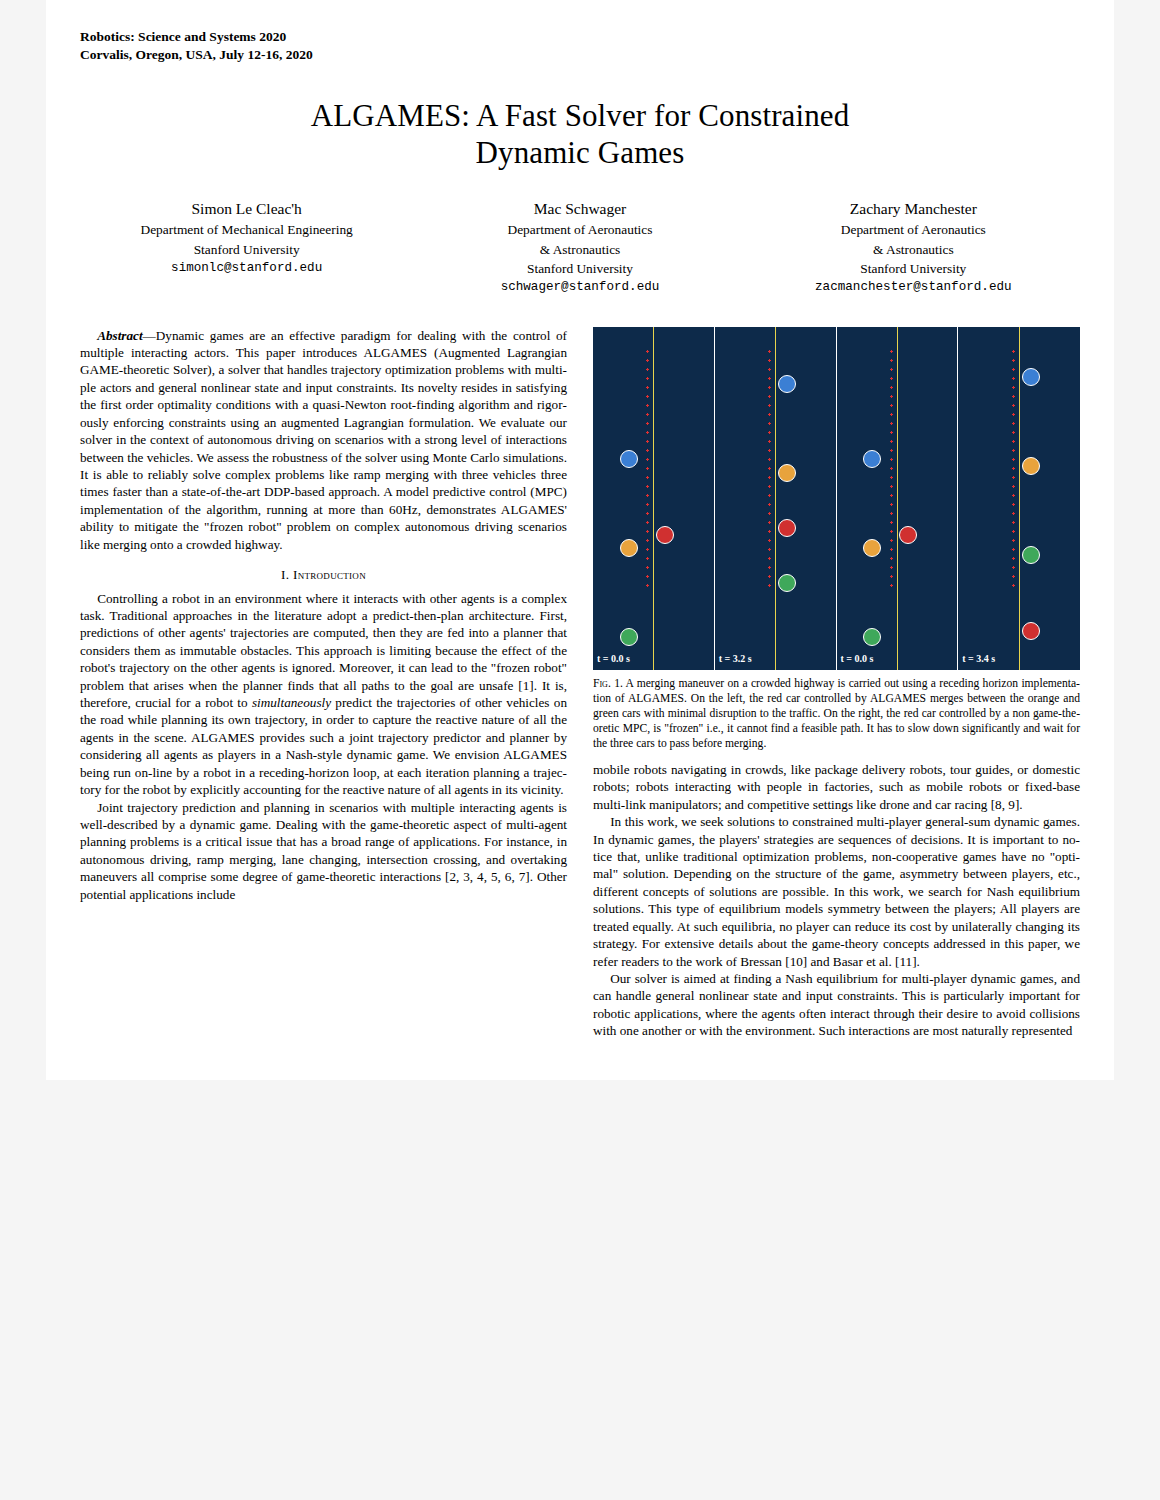Robotics: Science and Systems 2020
Corvalis, Oregon, USA, July 12-16, 2020
ALGAMES: A Fast Solver for Constrained
Dynamic Games
Simon Le Cleac'h
Department of Mechanical Engineering
Stanford University
simonlc@stanford.edu
Mac Schwager
Department of Aeronautics
& Astronautics
Stanford University
schwager@stanford.edu
Zachary Manchester
Department of Aeronautics
& Astronautics
Stanford University
zacmanchester@stanford.edu
Abstract—Dynamic games are an effective paradigm for dealing with the control of multiple interacting actors. This paper introduces ALGAMES (Augmented Lagrangian GAME-theoretic Solver), a solver that handles trajectory optimization problems with multiple actors and general nonlinear state and input constraints. Its novelty resides in satisfying the first order optimality conditions with a quasi-Newton root-finding algorithm and rigorously enforcing constraints using an augmented Lagrangian formulation. We evaluate our solver in the context of autonomous driving on scenarios with a strong level of interactions between the vehicles. We assess the robustness of the solver using Monte Carlo simulations. It is able to reliably solve complex problems like ramp merging with three vehicles three times faster than a state-of-the-art DDP-based approach. A model predictive control (MPC) implementation of the algorithm, running at more than 60Hz, demonstrates ALGAMES' ability to mitigate the "frozen robot" problem on complex autonomous driving scenarios like merging onto a crowded highway.
I. Introduction
Controlling a robot in an environment where it interacts with other agents is a complex task. Traditional approaches in the literature adopt a predict-then-plan architecture. First, predictions of other agents' trajectories are computed, then they are fed into a planner that considers them as immutable obstacles. This approach is limiting because the effect of the robot's trajectory on the other agents is ignored. Moreover, it can lead to the "frozen robot" problem that arises when the planner finds that all paths to the goal are unsafe [1]. It is, therefore, crucial for a robot to simultaneously predict the trajectories of other vehicles on the road while planning its own trajectory, in order to capture the reactive nature of all the agents in the scene. ALGAMES provides such a joint trajectory predictor and planner by considering all agents as players in a Nash-style dynamic game. We envision ALGAMES being run on-line by a robot in a receding-horizon loop, at each iteration planning a trajectory for the robot by explicitly accounting for the reactive nature of all agents in its vicinity.
Joint trajectory prediction and planning in scenarios with multiple interacting agents is well-described by a dynamic game. Dealing with the game-theoretic aspect of multi-agent planning problems is a critical issue that has a broad range of applications. For instance, in autonomous driving, ramp merging, lane changing, intersection crossing, and overtaking maneuvers all comprise some degree of game-theoretic interactions [2, 3, 4, 5, 6, 7]. Other potential applications include
t = 0.0 s
t = 3.2 s
t = 0.0 s
t = 3.4 s
Fig. 1. A merging maneuver on a crowded highway is carried out using a receding horizon implementation of ALGAMES. On the left, the red car controlled by ALGAMES merges between the orange and green cars with minimal disruption to the traffic. On the right, the red car controlled by a non game-theoretic MPC, is "frozen" i.e., it cannot find a feasible path. It has to slow down significantly and wait for the three cars to pass before merging.
mobile robots navigating in crowds, like package delivery robots, tour guides, or domestic robots; robots interacting with people in factories, such as mobile robots or fixed-base multi-link manipulators; and competitive settings like drone and car racing [8, 9].
In this work, we seek solutions to constrained multi-player general-sum dynamic games. In dynamic games, the players' strategies are sequences of decisions. It is important to notice that, unlike traditional optimization problems, non-cooperative games have no "optimal" solution. Depending on the structure of the game, asymmetry between players, etc., different concepts of solutions are possible. In this work, we search for Nash equilibrium solutions. This type of equilibrium models symmetry between the players; All players are treated equally. At such equilibria, no player can reduce its cost by unilaterally changing its strategy. For extensive details about the game-theory concepts addressed in this paper, we refer readers to the work of Bressan [10] and Basar et al. [11].
Our solver is aimed at finding a Nash equilibrium for multi-player dynamic games, and can handle general nonlinear state and input constraints. This is particularly important for robotic applications, where the agents often interact through their desire to avoid collisions with one another or with the environment. Such interactions are most naturally represented